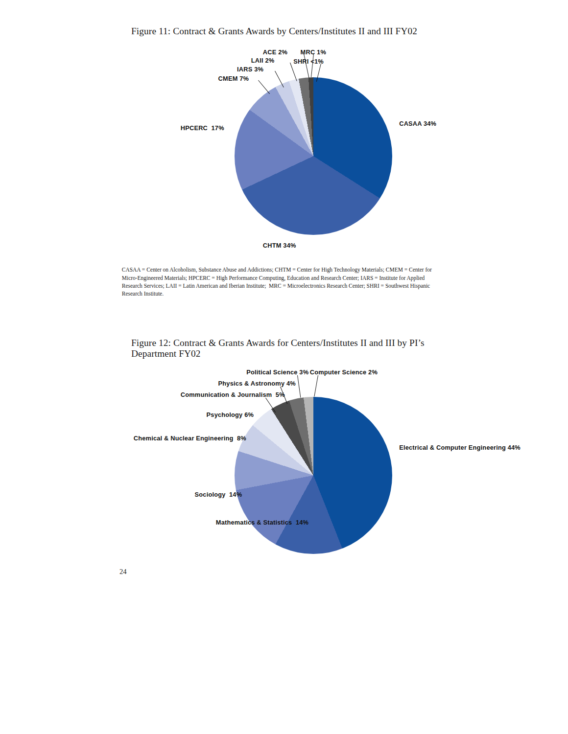Figure 11: Contract & Grants Awards by Centers/Institutes II and III FY02
ACE 2%
MRC 1%
LAII 2%
SHRI <1%
IARS 3%
CMEM 7%
HPCERC 17%
CASAA 34%
CHTM 34%
CASAA = Center on Alcoholism, Substance Abuse and Addictions; CHTM = Center for High Technology Materials; CMEM = Center for Micro-Engineered Materials; HPCERC = High Performance Computing, Education and Research Center; IARS = Institute for Applied Research Services; LAII = Latin American and Iberian Institute; MRC = Microelectronics Research Center; SHRI = Southwest Hispanic Research Institute.
Figure 12: Contract & Grants Awards for Centers/Institutes II and III by PI’s Department FY02
Political Science 3%
Computer Science 2%
Physics & Astronomy 4%
Communication & Journalism 5%
Psychology 6%
Chemical & Nuclear Engineering 8%
Electrical & Computer Engineering 44%
Sociology 14%
Mathematics & Statistics 14%
24